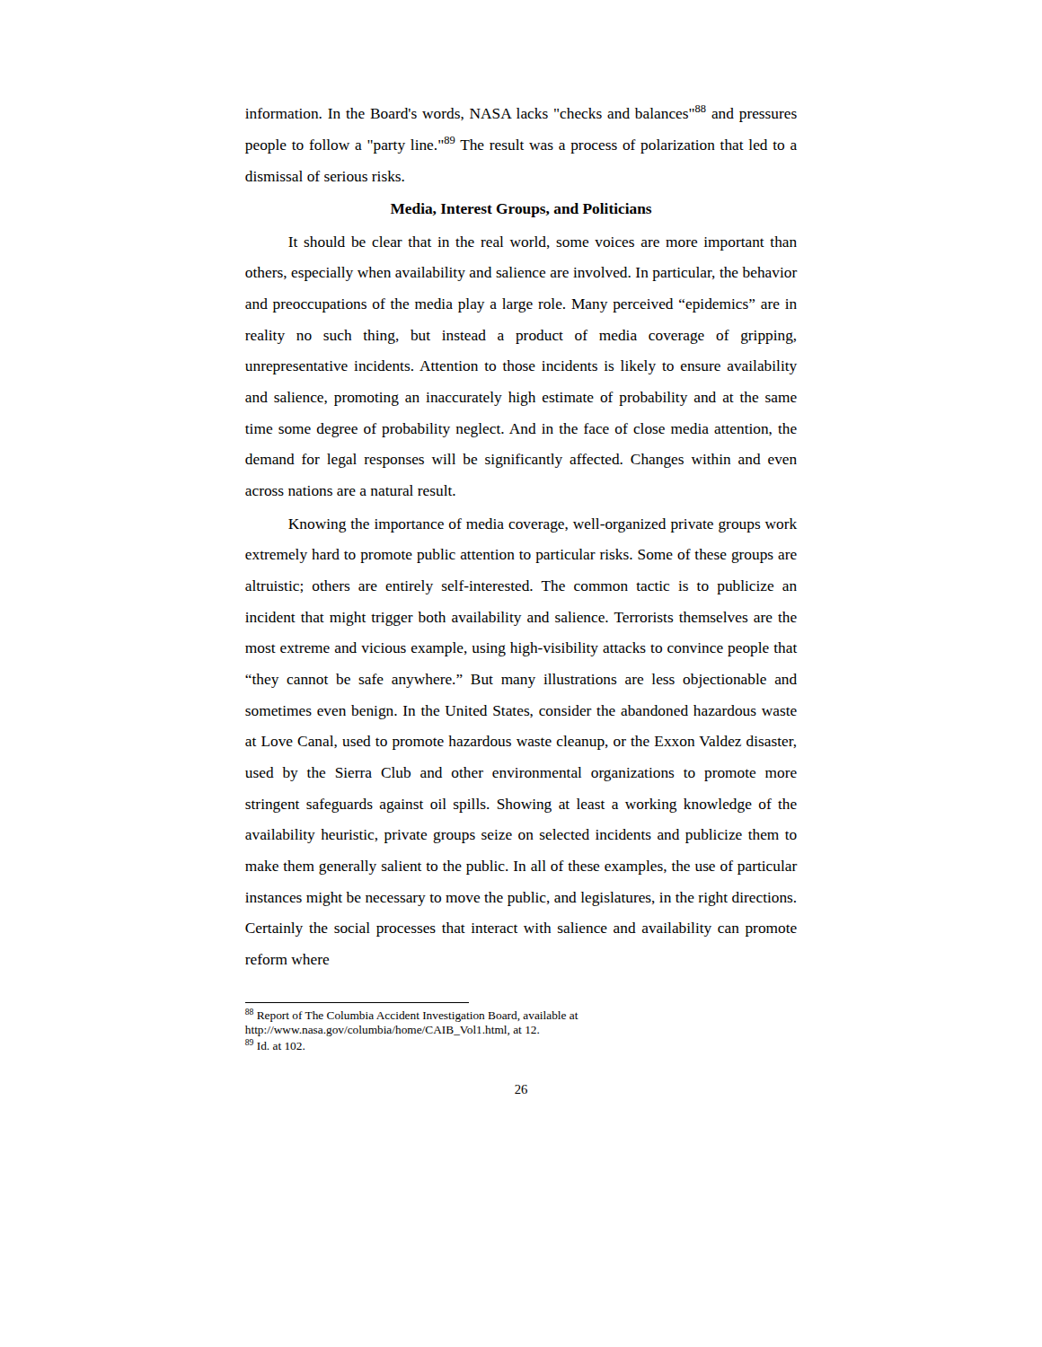information. In the Board's words, NASA lacks "checks and balances"88 and pressures people to follow a "party line."89 The result was a process of polarization that led to a dismissal of serious risks.
Media, Interest Groups, and Politicians
It should be clear that in the real world, some voices are more important than others, especially when availability and salience are involved. In particular, the behavior and preoccupations of the media play a large role. Many perceived “epidemics” are in reality no such thing, but instead a product of media coverage of gripping, unrepresentative incidents. Attention to those incidents is likely to ensure availability and salience, promoting an inaccurately high estimate of probability and at the same time some degree of probability neglect. And in the face of close media attention, the demand for legal responses will be significantly affected. Changes within and even across nations are a natural result.
Knowing the importance of media coverage, well-organized private groups work extremely hard to promote public attention to particular risks. Some of these groups are altruistic; others are entirely self-interested. The common tactic is to publicize an incident that might trigger both availability and salience. Terrorists themselves are the most extreme and vicious example, using high-visibility attacks to convince people that “they cannot be safe anywhere.” But many illustrations are less objectionable and sometimes even benign. In the United States, consider the abandoned hazardous waste at Love Canal, used to promote hazardous waste cleanup, or the Exxon Valdez disaster, used by the Sierra Club and other environmental organizations to promote more stringent safeguards against oil spills. Showing at least a working knowledge of the availability heuristic, private groups seize on selected incidents and publicize them to make them generally salient to the public. In all of these examples, the use of particular instances might be necessary to move the public, and legislatures, in the right directions. Certainly the social processes that interact with salience and availability can promote reform where
88 Report of The Columbia Accident Investigation Board, available at
http://www.nasa.gov/columbia/home/CAIB_Vol1.html, at 12.
89 Id. at 102.
26